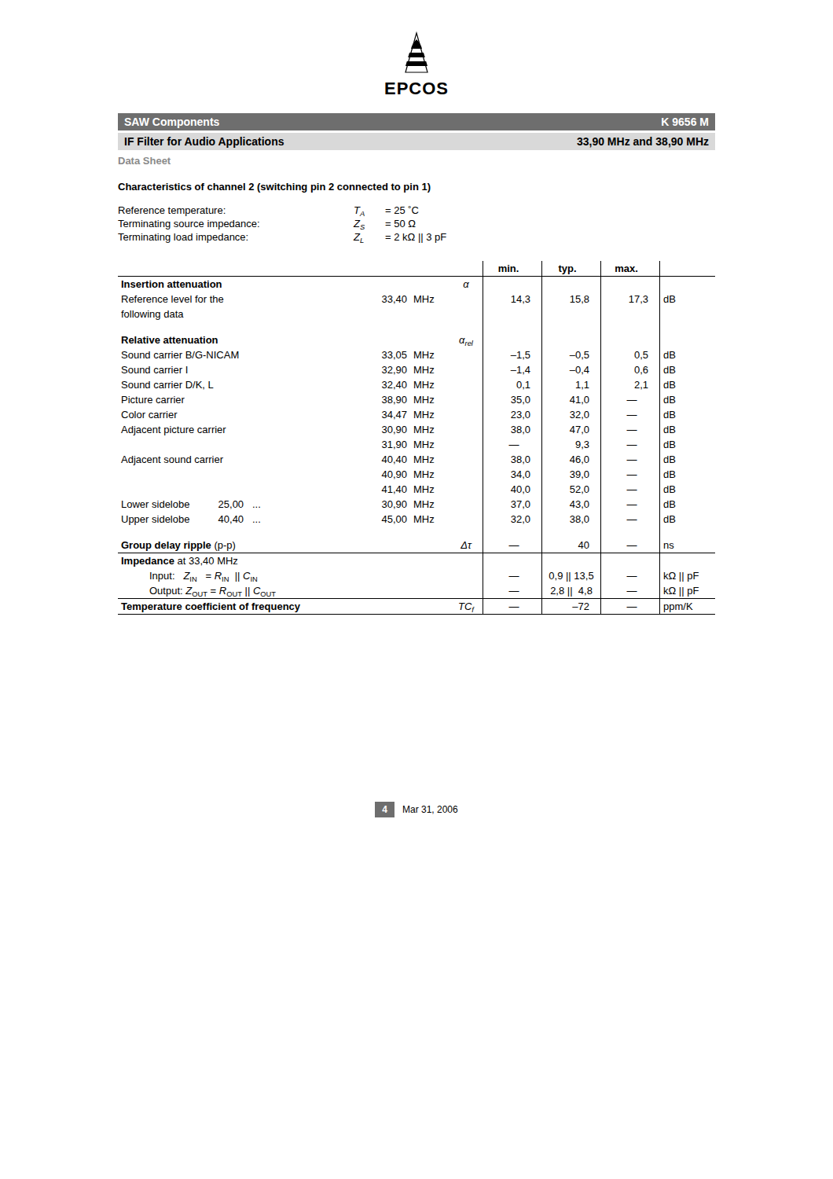EPCOS
SAW Components K 9656 M
IF Filter for Audio Applications 33,90 MHz and 38,90 MHz
Data Sheet
Characteristics of channel 2 (switching pin 2 connected to pin 1)
| Reference temperature: | T A | = 25 ˚C |
| Terminating source impedance: | Z S | = 50 Ω |
| Terminating load impedance: | Z L | = 2 kΩ // 3 pF |
| | | | | min. | typ. | max. | |
| --- | --- | --- | --- | --- | --- | --- | --- |
| Insertion attenuation | | | α | | | | |
| Reference level for the | 33,40 | MHz | | 14,3 | 15,8 | 17,3 | dB |
| following data | | | | | | | |
| Relative attenuation | | | α rel | | | | |
| Sound carrier B/G-NICAM | 33,05 | MHz | | –1,5 | –0,5 | 0,5 | dB |
| Sound carrier I | 32,90 | MHz | | –1,4 | –0,4 | 0,6 | dB |
| Sound carrier D/K, L | 32,40 | MHz | | 0,1 | 1,1 | 2,1 | dB |
| Picture carrier | 38,90 | MHz | | 35,0 | 41,0 | — | dB |
| Color carrier | 34,47 | MHz | | 23,0 | 32,0 | — | dB |
| Adjacent picture carrier | 30,90 | MHz | | 38,0 | 47,0 | — | dB |
| | 31,90 | MHz | | — | 9,3 | — | dB |
| Adjacent sound carrier | 40,40 | MHz | | 38,0 | 46,0 | — | dB |
| | 40,90 | MHz | | 34,0 | 39,0 | — | dB |
| | 41,40 | MHz | | 40,0 | 52,0 | — | dB |
| Lower sidelobe 25,00 ... | 30,90 | MHz | | 37,0 | 43,0 | — | dB |
| Upper sidelobe 40,40 ... | 45,00 | MHz | | 32,0 | 38,0 | — | dB |
| Group delay ripple (p-p) | | | Δτ | — | 40 | — | ns |
| Impedance at 33,40 MHz | | | | | | | |
| Input: Z IN = R IN // C IN | — | 0,9 // 13,5 | — | kΩ // pF |
| Output: Z OUT = R OUT // C OUT | — | 2,8 // 4,8 | — | kΩ // pF |
| Temperature coefficient of frequency | | | TC f | — | –72 | — | ppm/K |
4 Mar 31, 2006